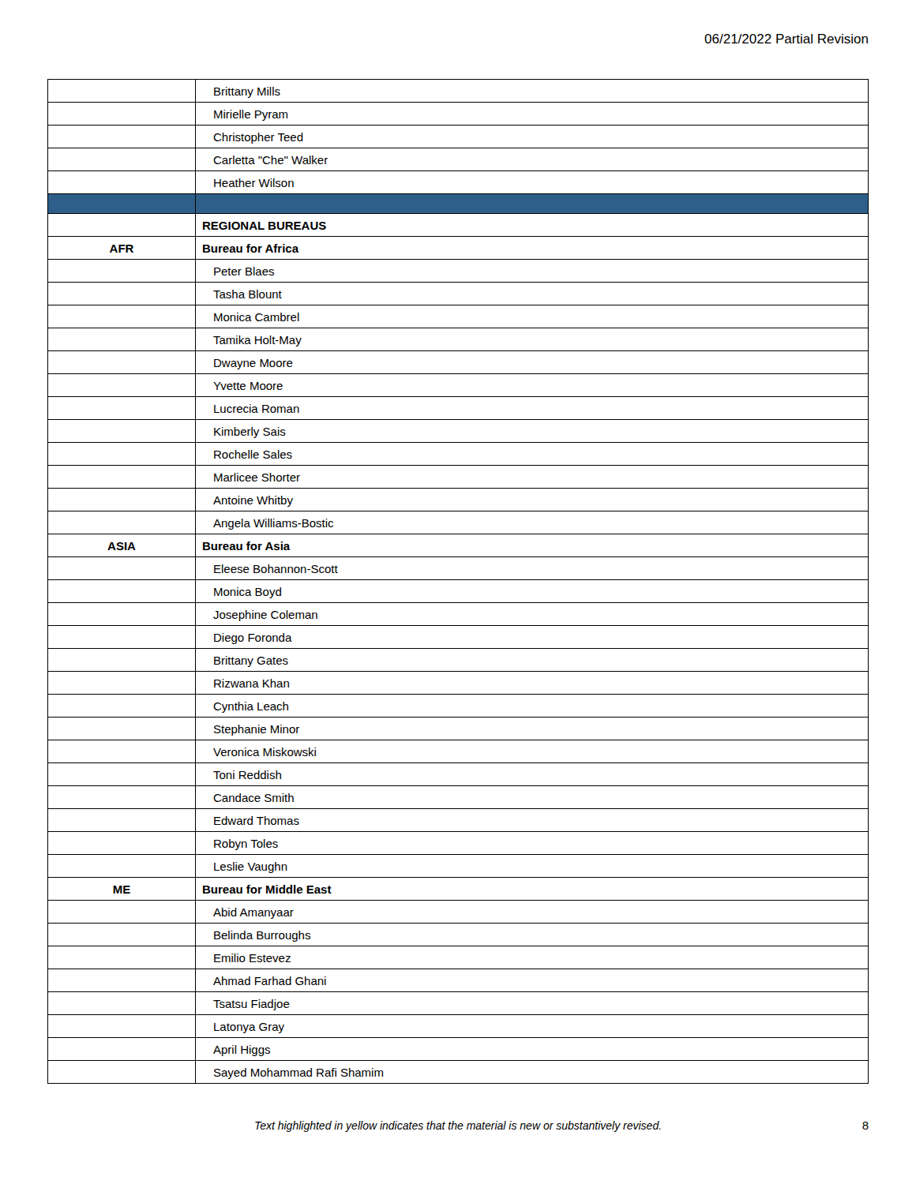06/21/2022 Partial Revision
| | Brittany Mills |
| | Mirielle Pyram |
| | Christopher Teed |
| | Carletta "Che" Walker |
| | Heather Wilson |
| | REGIONAL BUREAUS |
| AFR | Bureau for Africa |
| | Peter Blaes |
| | Tasha Blount |
| | Monica Cambrel |
| | Tamika Holt-May |
| | Dwayne Moore |
| | Yvette Moore |
| | Lucrecia Roman |
| | Kimberly Sais |
| | Rochelle Sales |
| | Marlicee Shorter |
| | Antoine Whitby |
| | Angela Williams-Bostic |
| ASIA | Bureau for Asia |
| | Eleese Bohannon-Scott |
| | Monica Boyd |
| | Josephine Coleman |
| | Diego Foronda |
| | Brittany Gates |
| | Rizwana Khan |
| | Cynthia Leach |
| | Stephanie Minor |
| | Veronica Miskowski |
| | Toni Reddish |
| | Candace Smith |
| | Edward Thomas |
| | Robyn Toles |
| | Leslie Vaughn |
| ME | Bureau for Middle East |
| | Abid Amanyaar |
| | Belinda Burroughs |
| | Emilio Estevez |
| | Ahmad Farhad Ghani |
| | Tsatsu Fiadjoe |
| | Latonya Gray |
| | April Higgs |
| | Sayed Mohammad Rafi Shamim |
Text highlighted in yellow indicates that the material is new or substantively revised. 8